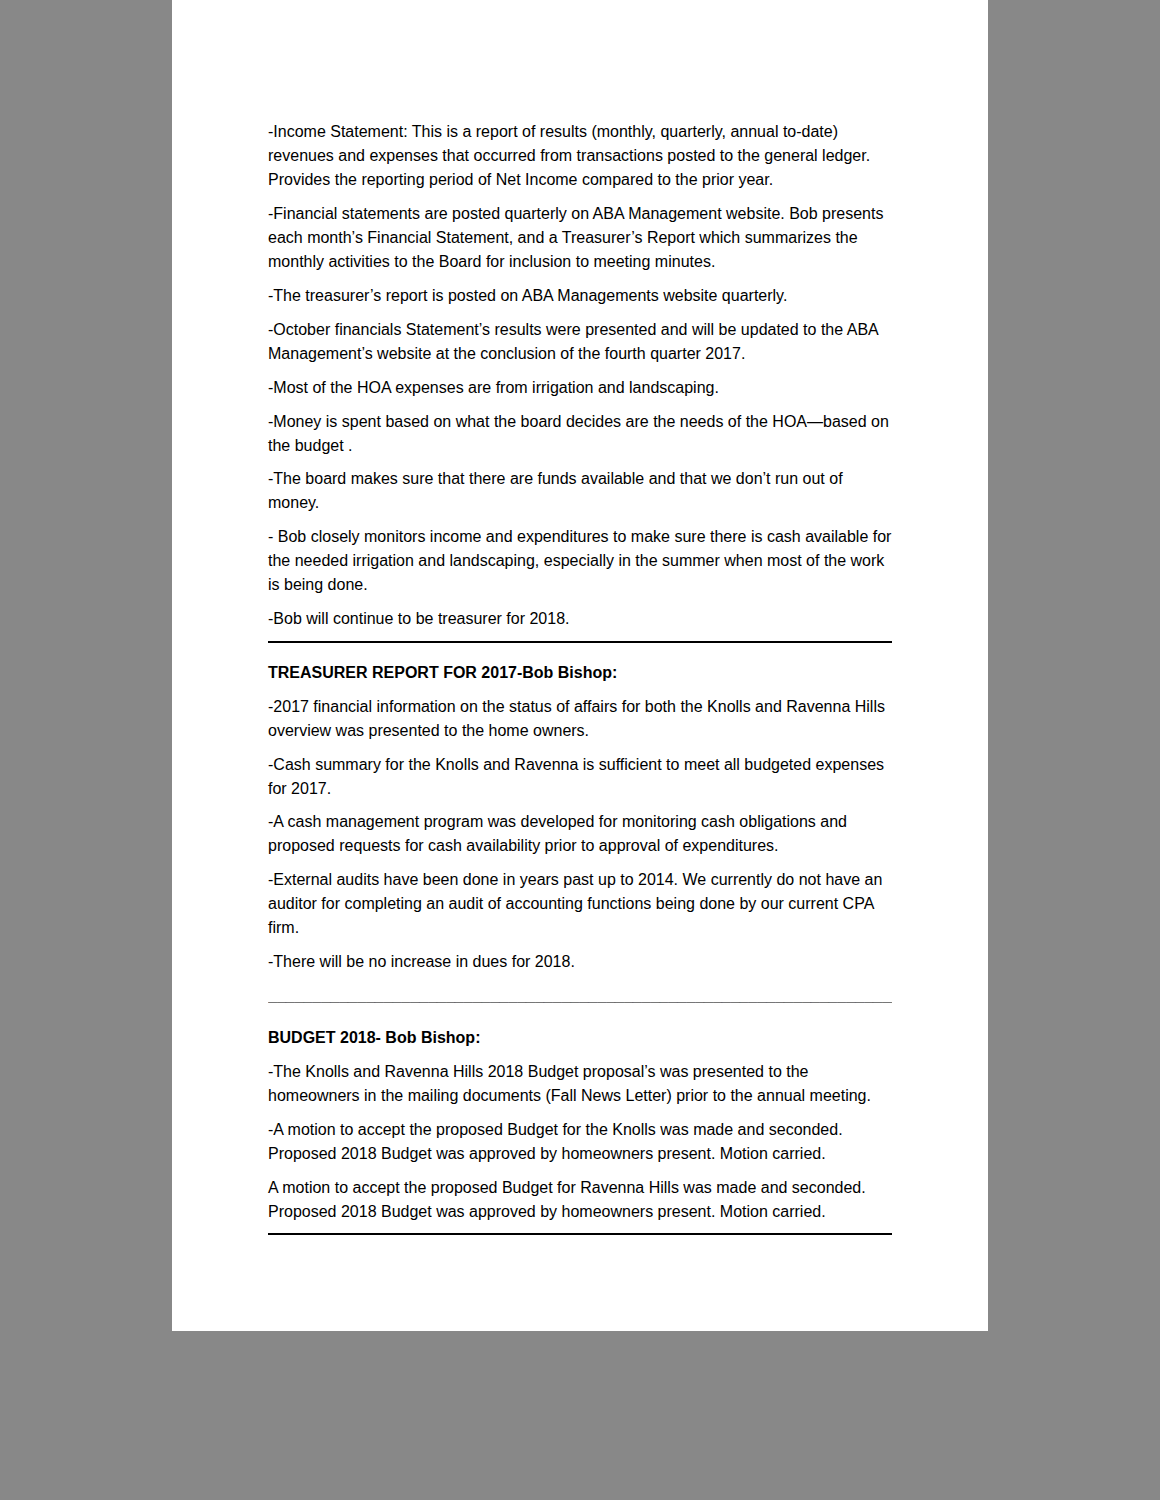-Income Statement: This is a report of results (monthly, quarterly, annual to-date) revenues and expenses that occurred from transactions posted to the general ledger. Provides the reporting period of Net Income compared to the prior year.
-Financial statements are posted quarterly on ABA Management website. Bob presents each month’s Financial Statement, and a Treasurer’s Report which summarizes the monthly activities to the Board for inclusion to meeting minutes.
-The treasurer’s report is posted on ABA Managements website quarterly.
-October financials Statement’s results were presented and will be updated to the ABA Management’s website at the conclusion of the fourth quarter 2017.
-Most of the HOA expenses are from irrigation and landscaping.
-Money is spent based on what the board decides are the needs of the HOA—based on the budget .
-The board makes sure that there are funds available and that we don’t run out of money.
- Bob closely monitors income and expenditures to make sure there is cash available for the needed irrigation and landscaping, especially in the summer when most of the work is being done.
-Bob will continue to be treasurer for 2018.
TREASURER REPORT FOR 2017-Bob Bishop:
-2017 financial information on the status of affairs for both the Knolls and Ravenna Hills overview was presented to the home owners.
-Cash summary for the Knolls and Ravenna is sufficient to meet all budgeted expenses for 2017.
-A cash management program was developed for monitoring cash obligations and proposed requests for cash availability prior to approval of expenditures.
-External audits have been done in years past up to 2014. We currently do not have an auditor for completing an audit of accounting functions being done by our current CPA firm.
-There will be no increase in dues for 2018.
______________________________________________________________________________________
BUDGET 2018- Bob Bishop:
-The Knolls and Ravenna Hills 2018 Budget proposal’s was presented to the homeowners in the mailing documents (Fall News Letter) prior to the annual meeting.
-A motion to accept the proposed Budget for the Knolls was made and seconded. Proposed 2018 Budget was approved by homeowners present. Motion carried.
A motion to accept the proposed Budget for Ravenna Hills was made and seconded. Proposed 2018 Budget was approved by homeowners present. Motion carried.